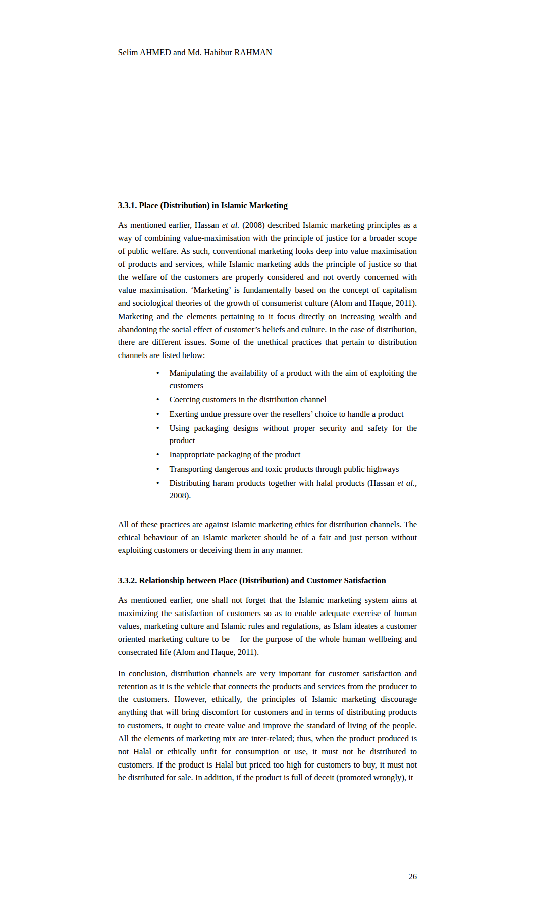Selim AHMED and Md. Habibur RAHMAN
3.3.1. Place (Distribution) in Islamic Marketing
As mentioned earlier, Hassan et al. (2008) described Islamic marketing principles as a way of combining value-maximisation with the principle of justice for a broader scope of public welfare. As such, conventional marketing looks deep into value maximisation of products and services, while Islamic marketing adds the principle of justice so that the welfare of the customers are properly considered and not overtly concerned with value maximisation. ‘Marketing’ is fundamentally based on the concept of capitalism and sociological theories of the growth of consumerist culture (Alom and Haque, 2011). Marketing and the elements pertaining to it focus directly on increasing wealth and abandoning the social effect of customer’s beliefs and culture. In the case of distribution, there are different issues. Some of the unethical practices that pertain to distribution channels are listed below:
Manipulating the availability of a product with the aim of exploiting the customers
Coercing customers in the distribution channel
Exerting undue pressure over the resellers’ choice to handle a product
Using packaging designs without proper security and safety for the product
Inappropriate packaging of the product
Transporting dangerous and toxic products through public highways
Distributing haram products together with halal products (Hassan et al., 2008).
All of these practices are against Islamic marketing ethics for distribution channels. The ethical behaviour of an Islamic marketer should be of a fair and just person without exploiting customers or deceiving them in any manner.
3.3.2. Relationship between Place (Distribution) and Customer Satisfaction
As mentioned earlier, one shall not forget that the Islamic marketing system aims at maximizing the satisfaction of customers so as to enable adequate exercise of human values, marketing culture and Islamic rules and regulations, as Islam ideates a customer oriented marketing culture to be – for the purpose of the whole human wellbeing and consecrated life (Alom and Haque, 2011).
In conclusion, distribution channels are very important for customer satisfaction and retention as it is the vehicle that connects the products and services from the producer to the customers. However, ethically, the principles of Islamic marketing discourage anything that will bring discomfort for customers and in terms of distributing products to customers, it ought to create value and improve the standard of living of the people. All the elements of marketing mix are inter-related; thus, when the product produced is not Halal or ethically unfit for consumption or use, it must not be distributed to customers. If the product is Halal but priced too high for customers to buy, it must not be distributed for sale. In addition, if the product is full of deceit (promoted wrongly), it
26